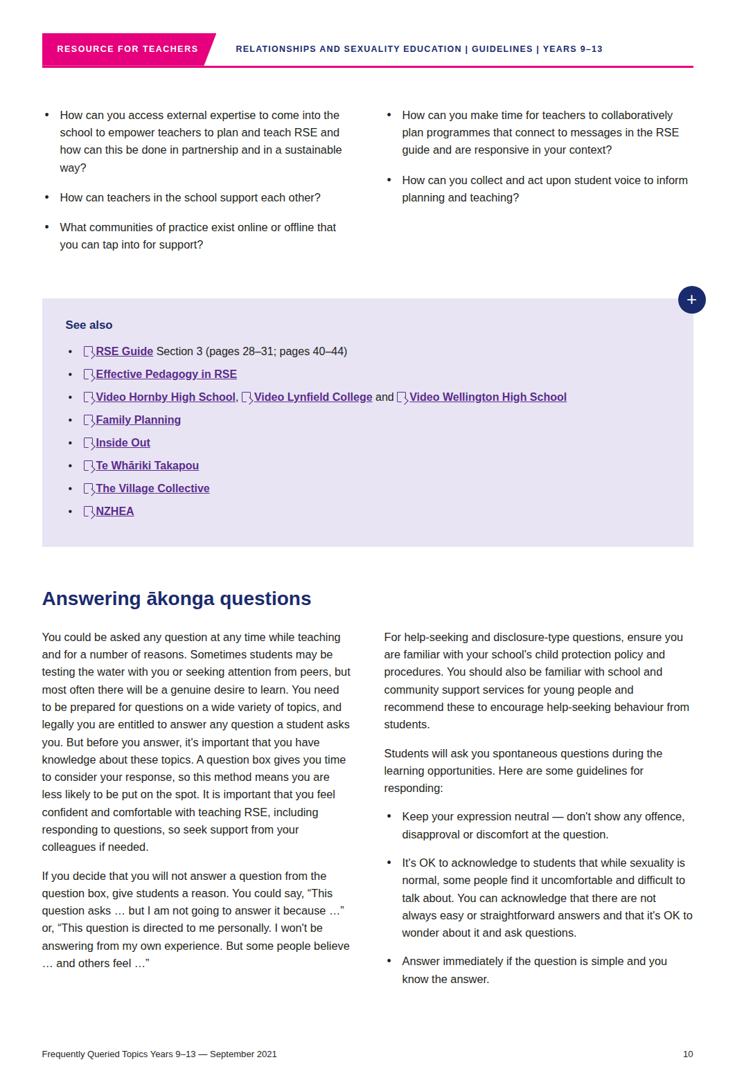Resource for teachers
Relationships and Sexuality Education | Guidelines | Years 9–13
How can you access external expertise to come into the school to empower teachers to plan and teach RSE and how can this be done in partnership and in a sustainable way?
How can teachers in the school support each other?
What communities of practice exist online or offline that you can tap into for support?
How can you make time for teachers to collaboratively plan programmes that connect to messages in the RSE guide and are responsive in your context?
How can you collect and act upon student voice to inform planning and teaching?
+
See also
RSE Guide Section 3 (pages 28–31; pages 40–44)
Effective Pedagogy in RSE
Video Hornby High School, Video Lynfield College and Video Wellington High School
Family Planning
Inside Out
Te Whāriki Takapou
The Village Collective
NZHEA
Answering ākonga questions
You could be asked any question at any time while teaching and for a number of reasons. Sometimes students may be testing the water with you or seeking attention from peers, but most often there will be a genuine desire to learn. You need to be prepared for questions on a wide variety of topics, and legally you are entitled to answer any question a student asks you. But before you answer, it's important that you have knowledge about these topics. A question box gives you time to consider your response, so this method means you are less likely to be put on the spot. It is important that you feel confident and comfortable with teaching RSE, including responding to questions, so seek support from your colleagues if needed.
If you decide that you will not answer a question from the question box, give students a reason. You could say, “This question asks … but I am not going to answer it because …” or, “This question is directed to me personally. I won't be answering from my own experience. But some people believe … and others feel …”
For help-seeking and disclosure-type questions, ensure you are familiar with your school's child protection policy and procedures. You should also be familiar with school and community support services for young people and recommend these to encourage help-seeking behaviour from students.
Students will ask you spontaneous questions during the learning opportunities. Here are some guidelines for responding:
Keep your expression neutral — don't show any offence, disapproval or discomfort at the question.
It's OK to acknowledge to students that while sexuality is normal, some people find it uncomfortable and difficult to talk about. You can acknowledge that there are not always easy or straightforward answers and that it's OK to wonder about it and ask questions.
Answer immediately if the question is simple and you know the answer.
Frequently Queried Topics Years 9–13 — September 2021 10